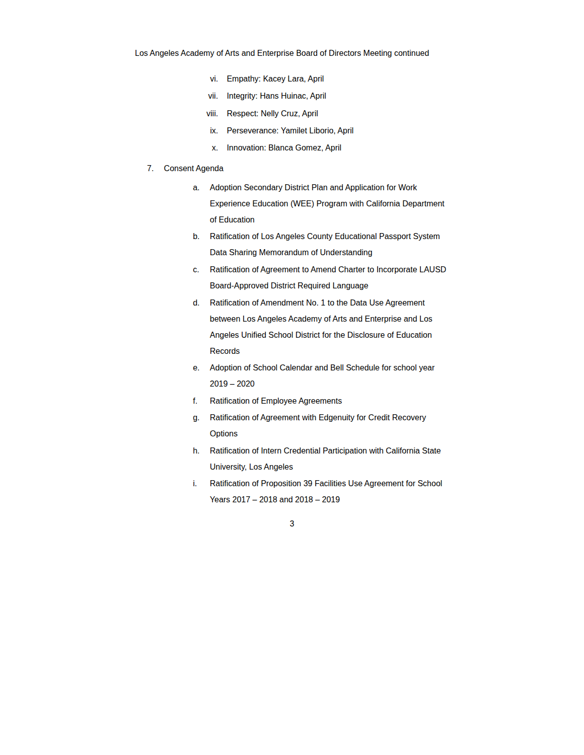Los Angeles Academy of Arts and Enterprise Board of Directors Meeting continued
vi. Empathy: Kacey Lara, April
vii. Integrity: Hans Huinac, April
viii. Respect: Nelly Cruz, April
ix. Perseverance: Yamilet Liborio, April
x. Innovation: Blanca Gomez, April
7.
Consent Agenda
a. Adoption Secondary District Plan and Application for Work Experience Education (WEE) Program with California Department of Education
b. Ratification of Los Angeles County Educational Passport System Data Sharing Memorandum of Understanding
c. Ratification of Agreement to Amend Charter to Incorporate LAUSD Board-Approved District Required Language
d. Ratification of Amendment No. 1 to the Data Use Agreement between Los Angeles Academy of Arts and Enterprise and Los Angeles Unified School District for the Disclosure of Education Records
e. Adoption of School Calendar and Bell Schedule for school year 2019 – 2020
f. Ratification of Employee Agreements
g. Ratification of Agreement with Edgenuity for Credit Recovery Options
h. Ratification of Intern Credential Participation with California State University, Los Angeles
i. Ratification of Proposition 39 Facilities Use Agreement for School Years 2017 – 2018 and 2018 – 2019
3